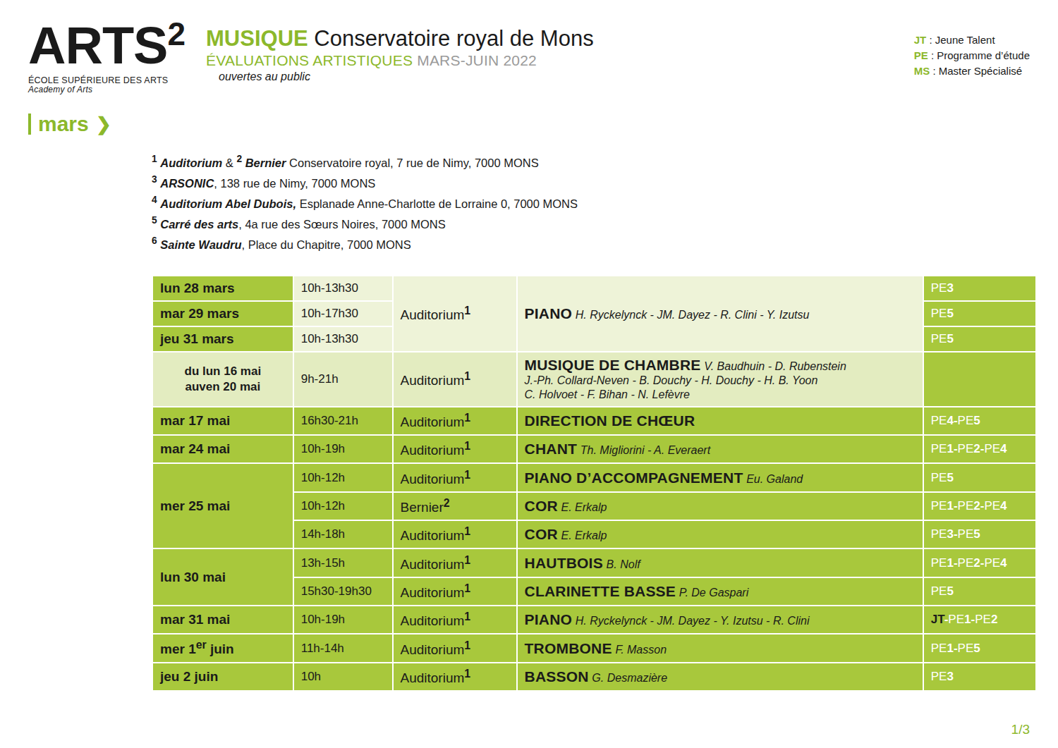ARTS2
École supérieure des artsAcademy of Arts
MUSIQUE Conservatoire royal de Mons
ÉVALUATIONS ARTISTIQUES MARS-JUIN 2022
ouvertes au public
JT : Jeune Talent
PE : Programme d’étude
MS : Master Spécialisé
mars❯
1 Auditorium & 2 Bernier Conservatoire royal, 7 rue de Nimy, 7000 MONS
3 ARSONIC, 138 rue de Nimy, 7000 MONS
4 Auditorium Abel Dubois, Esplanade Anne-Charlotte de Lorraine 0, 7000 MONS
5 Carré des arts, 4a rue des Sœurs Noires, 7000 MONS
6 Sainte Waudru, Place du Chapitre, 7000 MONS
| lun 28 mars | 10h-13h30 | Auditorium 1 | PIANO H. Ryckelynck - JM. Dayez - R. Clini - Y. Izutsu | PE 3 |
| mar 29 mars | 10h-17h30 | PE 5 |
| jeu 31 mars | 10h-13h30 | PE 5 |
| du lun 16 mai auven 20 mai | 9h-21h | Auditorium 1 | MUSIQUE DE CHAMBRE V. Baudhuin - D. Rubenstein J.-Ph. Collard-Neven - B. Douchy - H. Douchy - H. B. Yoon C. Holvoet - F. Bihan - N. Lefèvre | |
| mar 17 mai | 16h30-21h | Auditorium 1 | DIRECTION DE CHŒUR | PE 4- PE 5 |
| mar 24 mai | 10h-19h | Auditorium 1 | CHANT Th. Migliorini - A. Everaert | PE 1- PE 2- PE 4 |
| mer 25 mai | 10h-12h | Auditorium 1 | PIANO D’ACCOMPAGNEMENT Eu. Galand | PE 5 |
| 10h-12h | Bernier 2 | COR E. Erkalp | PE 1- PE 2- PE 4 |
| 14h-18h | Auditorium 1 | COR E. Erkalp | PE 3- PE 5 |
| lun 30 mai | 13h-15h | Auditorium 1 | HAUTBOIS B. Nolf | PE 1- PE 2- PE 4 |
| 15h30-19h30 | Auditorium 1 | CLARINETTE BASSE P. De Gaspari | PE 5 |
| mar 31 mai | 10h-19h | Auditorium 1 | PIANO H. Ryckelynck - JM. Dayez - Y. Izutsu - R. Clini | JT - PE 1 - PE 2 |
| mer 1 er juin | 11h-14h | Auditorium 1 | TROMBONE F. Masson | PE 1- PE 5 |
| jeu 2 juin | 10h | Auditorium 1 | BASSON G. Desmazière | PE 3 |
1/3